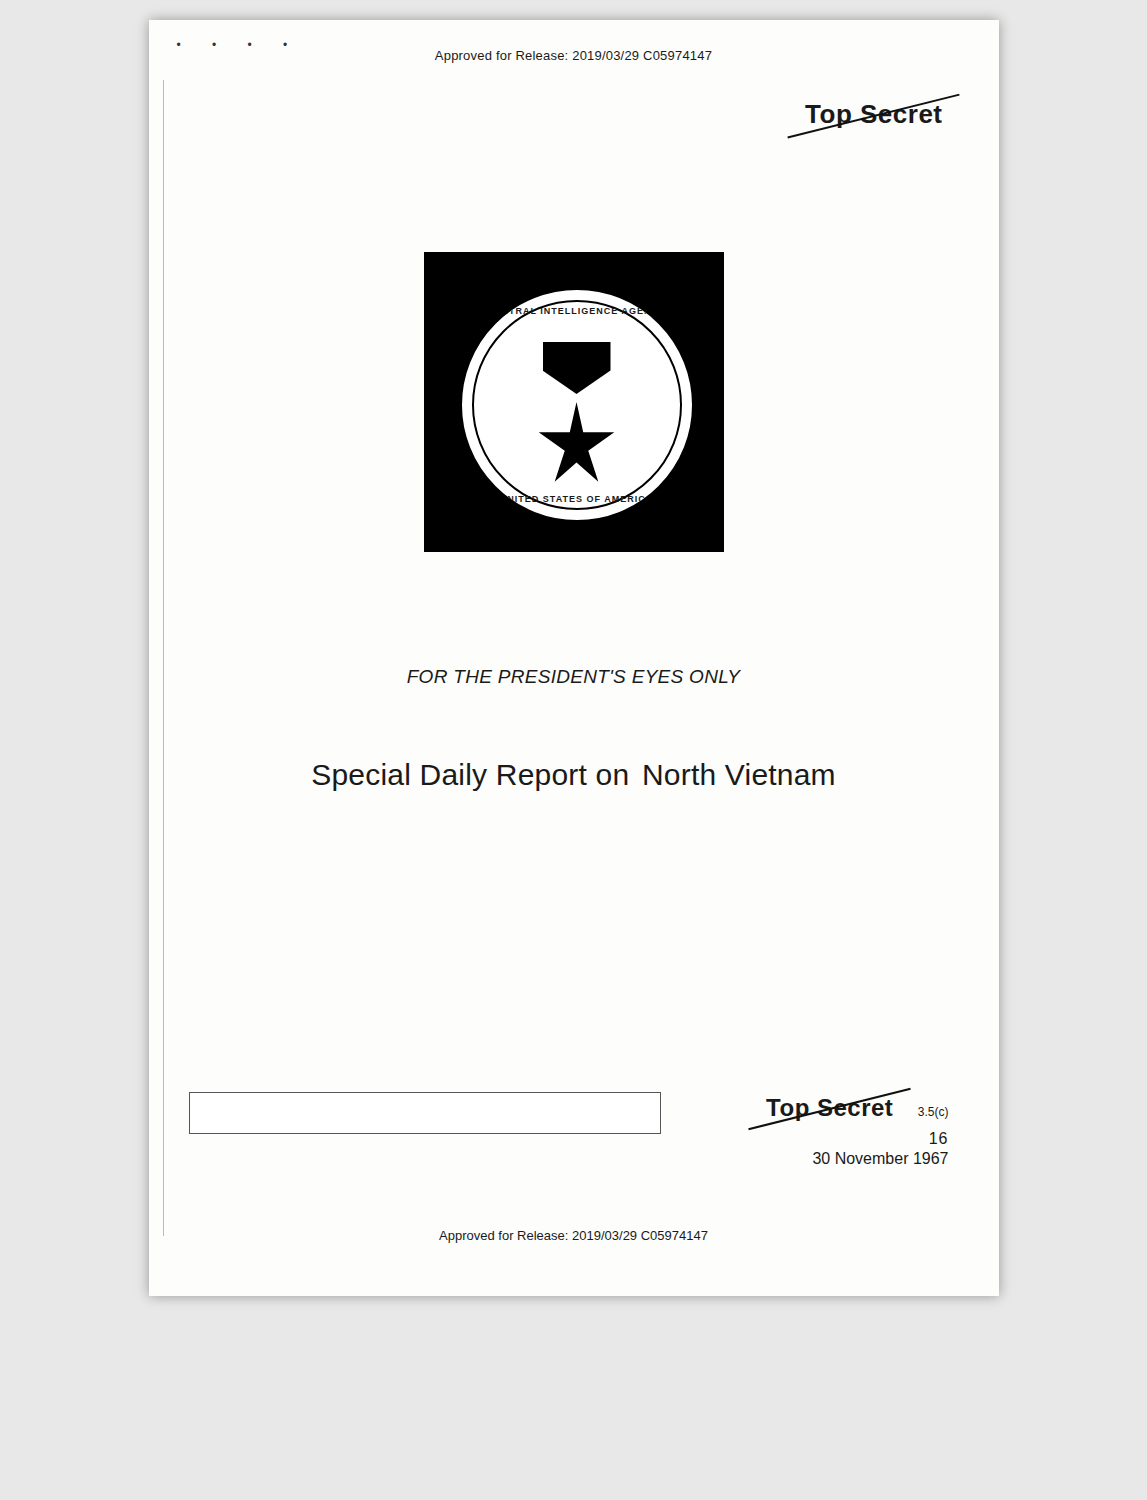• • • •
Approved for Release: 2019/03/29 C05974147
Top Secret
CENTRAL INTELLIGENCE AGENCY
UNITED STATES OF AMERICA
FOR THE PRESIDENT'S EYES ONLY
Special Daily Report on North Vietnam
Top Secret 3.5(c)
16
30 November 1967
Approved for Release: 2019/03/29 C05974147